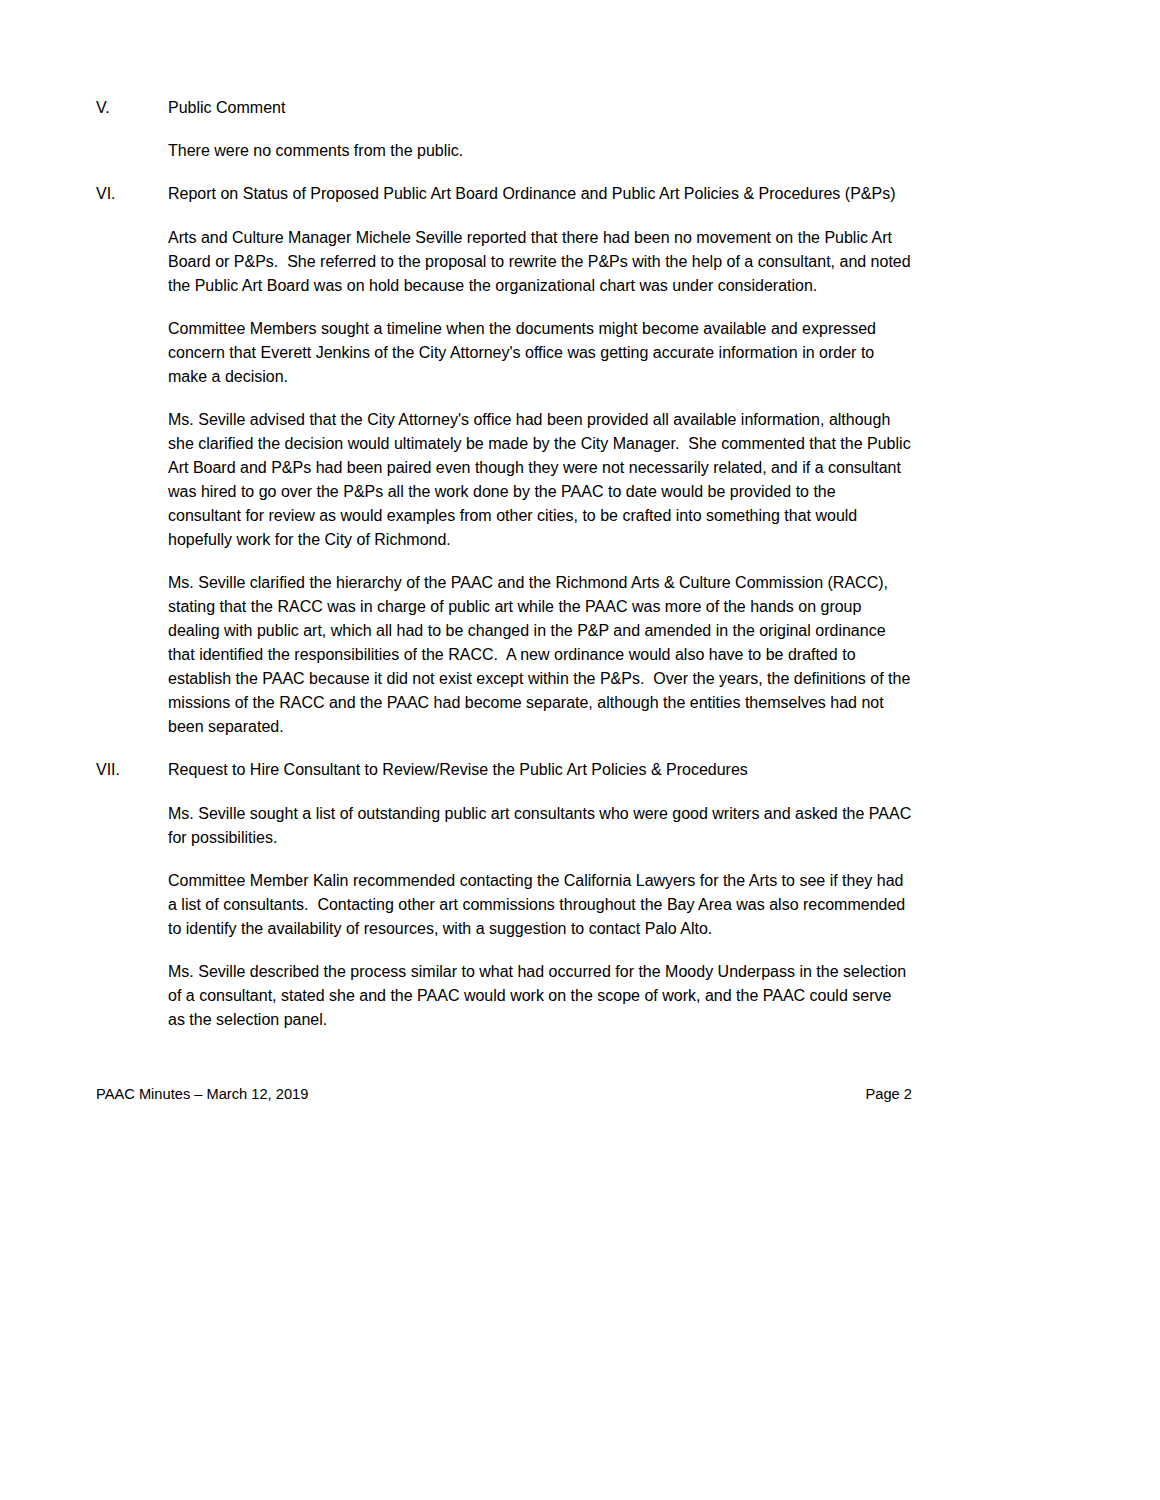V.
Public Comment
There were no comments from the public.
VI.
Report on Status of Proposed Public Art Board Ordinance and Public Art Policies & Procedures (P&Ps)
Arts and Culture Manager Michele Seville reported that there had been no movement on the Public Art Board or P&Ps. She referred to the proposal to rewrite the P&Ps with the help of a consultant, and noted the Public Art Board was on hold because the organizational chart was under consideration.
Committee Members sought a timeline when the documents might become available and expressed concern that Everett Jenkins of the City Attorney's office was getting accurate information in order to make a decision.
Ms. Seville advised that the City Attorney's office had been provided all available information, although she clarified the decision would ultimately be made by the City Manager. She commented that the Public Art Board and P&Ps had been paired even though they were not necessarily related, and if a consultant was hired to go over the P&Ps all the work done by the PAAC to date would be provided to the consultant for review as would examples from other cities, to be crafted into something that would hopefully work for the City of Richmond.
Ms. Seville clarified the hierarchy of the PAAC and the Richmond Arts & Culture Commission (RACC), stating that the RACC was in charge of public art while the PAAC was more of the hands on group dealing with public art, which all had to be changed in the P&P and amended in the original ordinance that identified the responsibilities of the RACC. A new ordinance would also have to be drafted to establish the PAAC because it did not exist except within the P&Ps. Over the years, the definitions of the missions of the RACC and the PAAC had become separate, although the entities themselves had not been separated.
VII.
Request to Hire Consultant to Review/Revise the Public Art Policies & Procedures
Ms. Seville sought a list of outstanding public art consultants who were good writers and asked the PAAC for possibilities.
Committee Member Kalin recommended contacting the California Lawyers for the Arts to see if they had a list of consultants. Contacting other art commissions throughout the Bay Area was also recommended to identify the availability of resources, with a suggestion to contact Palo Alto.
Ms. Seville described the process similar to what had occurred for the Moody Underpass in the selection of a consultant, stated she and the PAAC would work on the scope of work, and the PAAC could serve as the selection panel.
PAAC Minutes – March 12, 2019 Page 2